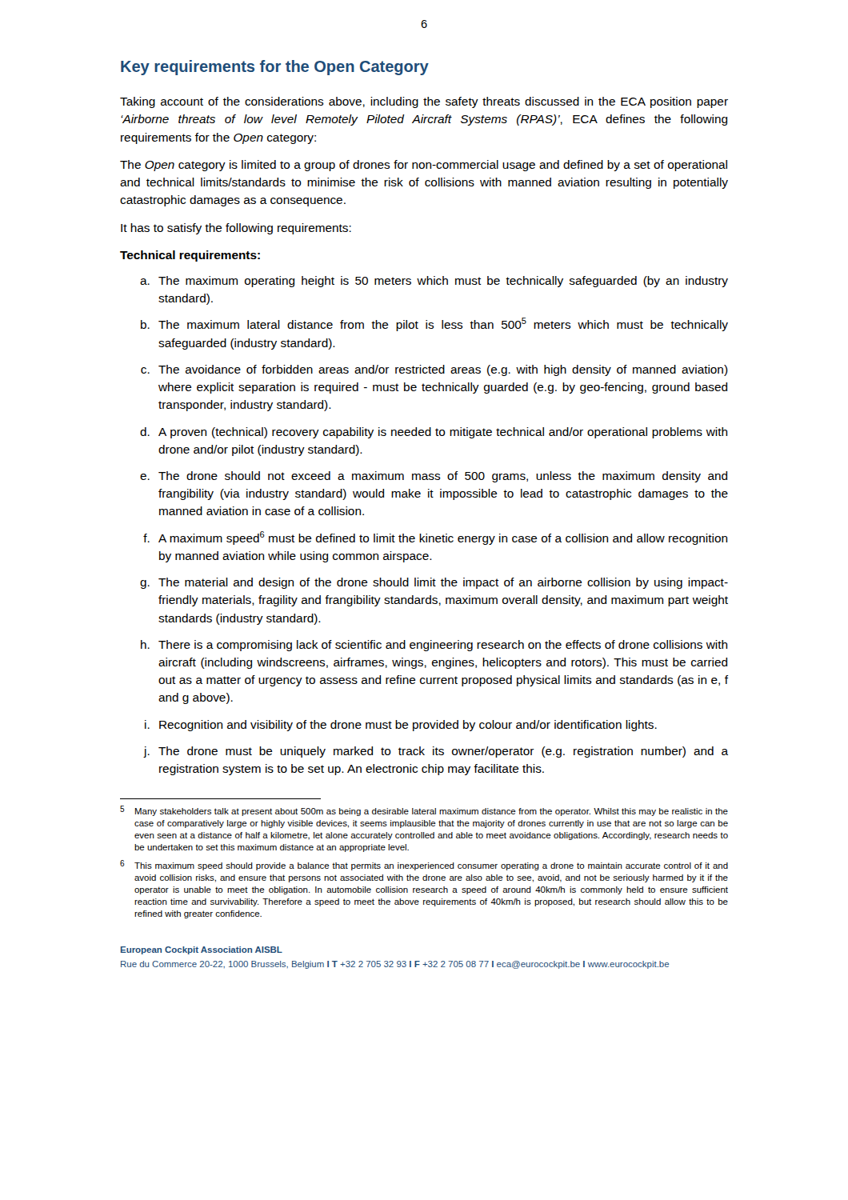6
Key requirements for the Open Category
Taking account of the considerations above, including the safety threats discussed in the ECA position paper ‘Airborne threats of low level Remotely Piloted Aircraft Systems (RPAS)’, ECA defines the following requirements for the Open category:
The Open category is limited to a group of drones for non-commercial usage and defined by a set of operational and technical limits/standards to minimise the risk of collisions with manned aviation resulting in potentially catastrophic damages as a consequence.
It has to satisfy the following requirements:
Technical requirements:
The maximum operating height is 50 meters which must be technically safeguarded (by an industry standard).
The maximum lateral distance from the pilot is less than 5005 meters which must be technically safeguarded (industry standard).
The avoidance of forbidden areas and/or restricted areas (e.g. with high density of manned aviation) where explicit separation is required - must be technically guarded (e.g. by geo-fencing, ground based transponder, industry standard).
A proven (technical) recovery capability is needed to mitigate technical and/or operational problems with drone and/or pilot (industry standard).
The drone should not exceed a maximum mass of 500 grams, unless the maximum density and frangibility (via industry standard) would make it impossible to lead to catastrophic damages to the manned aviation in case of a collision.
A maximum speed6 must be defined to limit the kinetic energy in case of a collision and allow recognition by manned aviation while using common airspace.
The material and design of the drone should limit the impact of an airborne collision by using impact-friendly materials, fragility and frangibility standards, maximum overall density, and maximum part weight standards (industry standard).
There is a compromising lack of scientific and engineering research on the effects of drone collisions with aircraft (including windscreens, airframes, wings, engines, helicopters and rotors). This must be carried out as a matter of urgency to assess and refine current proposed physical limits and standards (as in e, f and g above).
Recognition and visibility of the drone must be provided by colour and/or identification lights.
The drone must be uniquely marked to track its owner/operator (e.g. registration number) and a registration system is to be set up. An electronic chip may facilitate this.
5 Many stakeholders talk at present about 500m as being a desirable lateral maximum distance from the operator. Whilst this may be realistic in the case of comparatively large or highly visible devices, it seems implausible that the majority of drones currently in use that are not so large can be even seen at a distance of half a kilometre, let alone accurately controlled and able to meet avoidance obligations. Accordingly, research needs to be undertaken to set this maximum distance at an appropriate level.
6 This maximum speed should provide a balance that permits an inexperienced consumer operating a drone to maintain accurate control of it and avoid collision risks, and ensure that persons not associated with the drone are also able to see, avoid, and not be seriously harmed by it if the operator is unable to meet the obligation. In automobile collision research a speed of around 40km/h is commonly held to ensure sufficient reaction time and survivability. Therefore a speed to meet the above requirements of 40km/h is proposed, but research should allow this to be refined with greater confidence.
European Cockpit Association AISBL
Rue du Commerce 20-22, 1000 Brussels, Belgium I T +32 2 705 32 93 I F +32 2 705 08 77 I eca@eurocockpit.be I www.eurocockpit.be